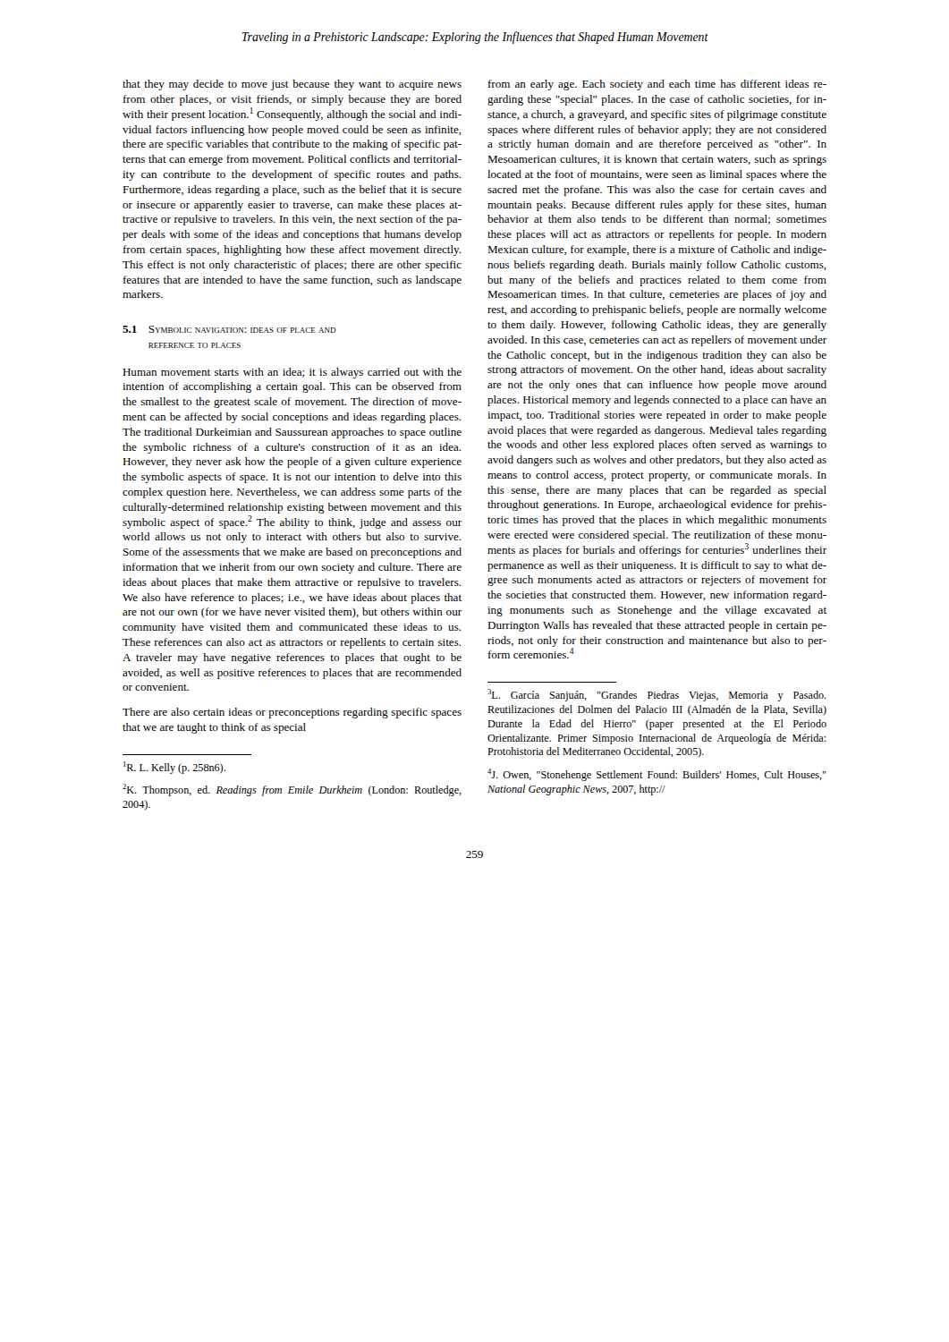Traveling in a Prehistoric Landscape: Exploring the Influences that Shaped Human Movement
that they may decide to move just because they want to acquire news from other places, or visit friends, or simply because they are bored with their present location.1 Consequently, although the social and individual factors influencing how people moved could be seen as infinite, there are specific variables that contribute to the making of specific patterns that can emerge from movement. Political conflicts and territoriality can contribute to the development of specific routes and paths. Furthermore, ideas regarding a place, such as the belief that it is secure or insecure or apparently easier to traverse, can make these places attractive or repulsive to travelers. In this vein, the next section of the paper deals with some of the ideas and conceptions that humans develop from certain spaces, highlighting how these affect movement directly. This effect is not only characteristic of places; there are other specific features that are intended to have the same function, such as landscape markers.
5.1 Symbolic navigation: ideas of place and reference to places
Human movement starts with an idea; it is always carried out with the intention of accomplishing a certain goal. This can be observed from the smallest to the greatest scale of movement. The direction of movement can be affected by social conceptions and ideas regarding places. The traditional Durkeimian and Saussurean approaches to space outline the symbolic richness of a culture's construction of it as an idea. However, they never ask how the people of a given culture experience the symbolic aspects of space. It is not our intention to delve into this complex question here. Nevertheless, we can address some parts of the culturally-determined relationship existing between movement and this symbolic aspect of space.2 The ability to think, judge and assess our world allows us not only to interact with others but also to survive. Some of the assessments that we make are based on preconceptions and information that we inherit from our own society and culture. There are ideas about places that make them attractive or repulsive to travelers. We also have reference to places; i.e., we have ideas about places that are not our own (for we have never visited them), but others within our community have visited them and communicated these ideas to us. These references can also act as attractors or repellents to certain sites. A traveler may have negative references to places that ought to be avoided, as well as positive references to places that are recommended or convenient.
There are also certain ideas or preconceptions regarding specific spaces that we are taught to think of as special
1R. L. Kelly (p. 258n6).
2K. Thompson, ed. Readings from Emile Durkheim (London: Routledge, 2004).
from an early age. Each society and each time has different ideas regarding these "special" places. In the case of catholic societies, for instance, a church, a graveyard, and specific sites of pilgrimage constitute spaces where different rules of behavior apply; they are not considered a strictly human domain and are therefore perceived as "other". In Mesoamerican cultures, it is known that certain waters, such as springs located at the foot of mountains, were seen as liminal spaces where the sacred met the profane. This was also the case for certain caves and mountain peaks. Because different rules apply for these sites, human behavior at them also tends to be different than normal; sometimes these places will act as attractors or repellents for people. In modern Mexican culture, for example, there is a mixture of Catholic and indigenous beliefs regarding death. Burials mainly follow Catholic customs, but many of the beliefs and practices related to them come from Mesoamerican times. In that culture, cemeteries are places of joy and rest, and according to prehispanic beliefs, people are normally welcome to them daily. However, following Catholic ideas, they are generally avoided. In this case, cemeteries can act as repellers of movement under the Catholic concept, but in the indigenous tradition they can also be strong attractors of movement. On the other hand, ideas about sacrality are not the only ones that can influence how people move around places. Historical memory and legends connected to a place can have an impact, too. Traditional stories were repeated in order to make people avoid places that were regarded as dangerous. Medieval tales regarding the woods and other less explored places often served as warnings to avoid dangers such as wolves and other predators, but they also acted as means to control access, protect property, or communicate morals. In this sense, there are many places that can be regarded as special throughout generations. In Europe, archaeological evidence for prehistoric times has proved that the places in which megalithic monuments were erected were considered special. The reutilization of these monuments as places for burials and offerings for centuries3 underlines their permanence as well as their uniqueness. It is difficult to say to what degree such monuments acted as attractors or rejecters of movement for the societies that constructed them. However, new information regarding monuments such as Stonehenge and the village excavated at Durrington Walls has revealed that these attracted people in certain periods, not only for their construction and maintenance but also to perform ceremonies.4
3L. García Sanjuán, "Grandes Piedras Viejas, Memoria y Pasado. Reutilizaciones del Dolmen del Palacio III (Almadén de la Plata, Sevilla) Durante la Edad del Hierro" (paper presented at the El Periodo Orientalizante. Primer Simposio Internacional de Arqueología de Mérida: Protohistoria del Mediterraneo Occidental, 2005).
4J. Owen, "Stonehenge Settlement Found: Builders' Homes, Cult Houses," National Geographic News, 2007, http://
259